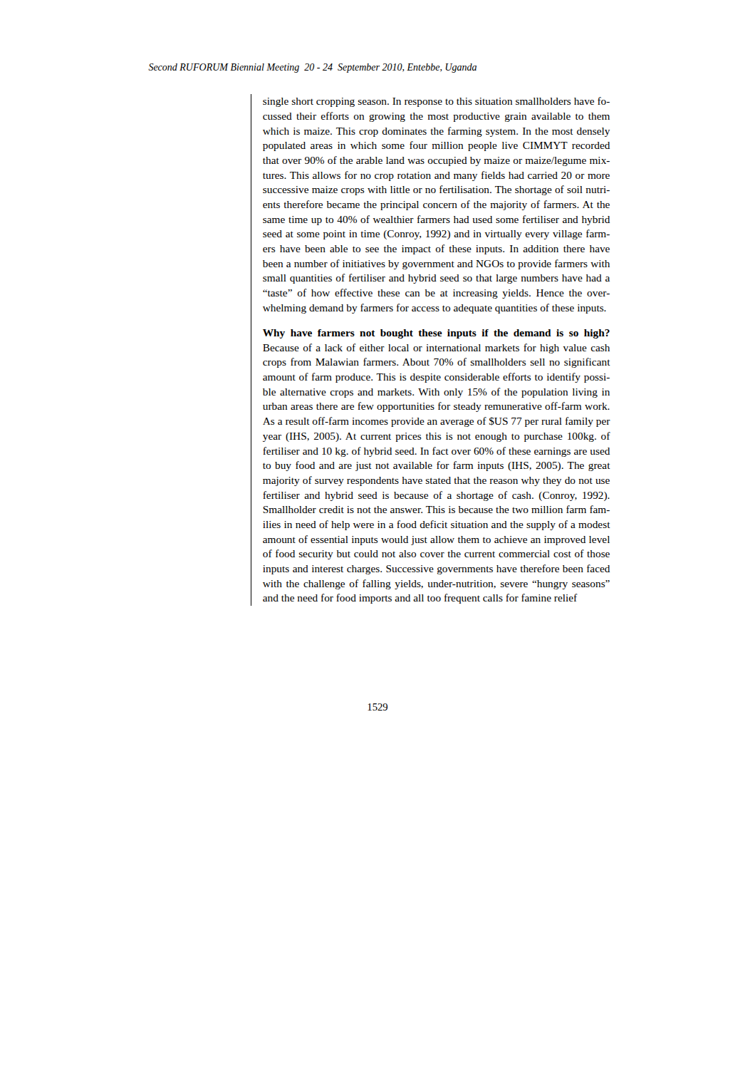Second RUFORUM Biennial Meeting 20 - 24 September 2010, Entebbe, Uganda
single short cropping season. In response to this situation smallholders have focussed their efforts on growing the most productive grain available to them which is maize. This crop dominates the farming system. In the most densely populated areas in which some four million people live CIMMYT recorded that over 90% of the arable land was occupied by maize or maize/legume mixtures. This allows for no crop rotation and many fields had carried 20 or more successive maize crops with little or no fertilisation. The shortage of soil nutrients therefore became the principal concern of the majority of farmers. At the same time up to 40% of wealthier farmers had used some fertiliser and hybrid seed at some point in time (Conroy, 1992) and in virtually every village farmers have been able to see the impact of these inputs. In addition there have been a number of initiatives by government and NGOs to provide farmers with small quantities of fertiliser and hybrid seed so that large numbers have had a “taste” of how effective these can be at increasing yields. Hence the overwhelming demand by farmers for access to adequate quantities of these inputs.
Why have farmers not bought these inputs if the demand is so high? Because of a lack of either local or international markets for high value cash crops from Malawian farmers. About 70% of smallholders sell no significant amount of farm produce. This is despite considerable efforts to identify possible alternative crops and markets. With only 15% of the population living in urban areas there are few opportunities for steady remunerative off-farm work. As a result off-farm incomes provide an average of $US 77 per rural family per year (IHS, 2005). At current prices this is not enough to purchase 100kg. of fertiliser and 10 kg. of hybrid seed. In fact over 60% of these earnings are used to buy food and are just not available for farm inputs (IHS, 2005). The great majority of survey respondents have stated that the reason why they do not use fertiliser and hybrid seed is because of a shortage of cash. (Conroy, 1992). Smallholder credit is not the answer. This is because the two million farm families in need of help were in a food deficit situation and the supply of a modest amount of essential inputs would just allow them to achieve an improved level of food security but could not also cover the current commercial cost of those inputs and interest charges. Successive governments have therefore been faced with the challenge of falling yields, under-nutrition, severe “hungry seasons” and the need for food imports and all too frequent calls for famine relief
1529